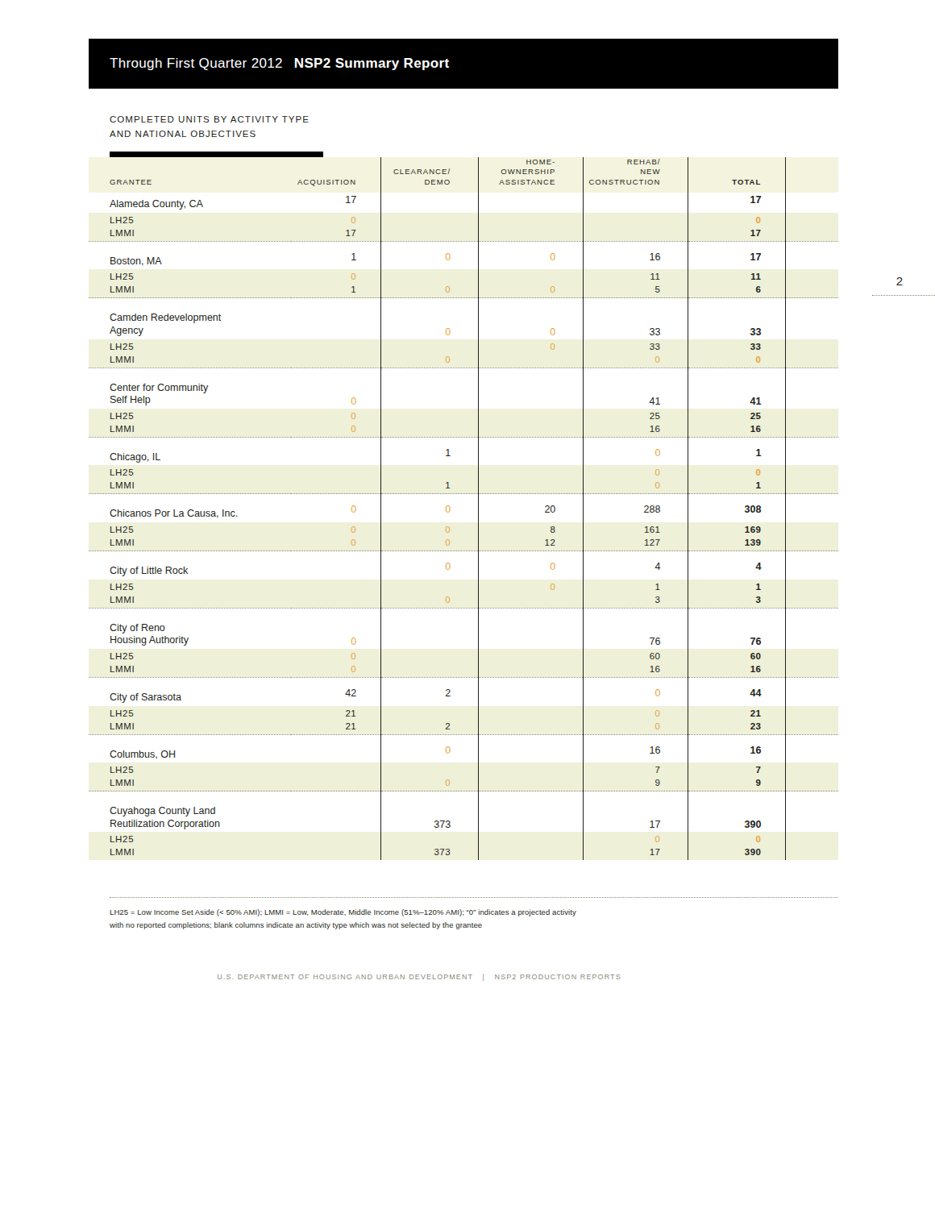Through First Quarter 2012 NSP2 Summary Report
Completed units by activity type
and national objectives
2
| Grantee | Acquisition | Clearance/ Demo | Home- ownership Assistance | Rehab/ New Construction | Total | |
| --- | --- | --- | --- | --- | --- | --- |
| Alameda County, CA | 17 | | | | 17 | |
| LH25 | 0 | | | | 0 | |
| LMMI | 17 | | | | 17 | |
| Boston, MA | 1 | 0 | 0 | 16 | 17 | |
| LH25 | 0 | | | 11 | 11 | |
| LMMI | 1 | 0 | 0 | 5 | 6 | |
| Camden Redevelopment Agency | | 0 | 0 | 33 | 33 | |
| LH25 | | | 0 | 33 | 33 | |
| LMMI | | 0 | | 0 | 0 | |
| Center for Community Self Help | 0 | | | 41 | 41 | |
| LH25 | 0 | | | 25 | 25 | |
| LMMI | 0 | | | 16 | 16 | |
| Chicago, IL | | 1 | | 0 | 1 | |
| LH25 | | | | 0 | 0 | |
| LMMI | | 1 | | 0 | 1 | |
| Chicanos Por La Causa, Inc. | 0 | 0 | 20 | 288 | 308 | |
| LH25 | 0 | 0 | 8 | 161 | 169 | |
| LMMI | 0 | 0 | 12 | 127 | 139 | |
| City of Little Rock | | 0 | 0 | 4 | 4 | |
| LH25 | | | 0 | 1 | 1 | |
| LMMI | | 0 | | 3 | 3 | |
| City of Reno Housing Authority | 0 | | | 76 | 76 | |
| LH25 | 0 | | | 60 | 60 | |
| LMMI | 0 | | | 16 | 16 | |
| City of Sarasota | 42 | 2 | | 0 | 44 | |
| LH25 | 21 | | | 0 | 21 | |
| LMMI | 21 | 2 | | 0 | 23 | |
| Columbus, OH | | 0 | | 16 | 16 | |
| LH25 | | | | 7 | 7 | |
| LMMI | | 0 | | 9 | 9 | |
| Cuyahoga County Land Reutilization Corporation | | 373 | | 17 | 390 | |
| LH25 | | | | 0 | 0 | |
| LMMI | | 373 | | 17 | 390 | |
LH25 = Low Income Set Aside (< 50% AMI); LMMI = Low, Moderate, Middle Income (51%–120% AMI); “0” indicates a projected activity
with no reported completions; blank columns indicate an activity type which was not selected by the grantee
U.S. Department of Housing and Urban Development | NSP2 Production Reports